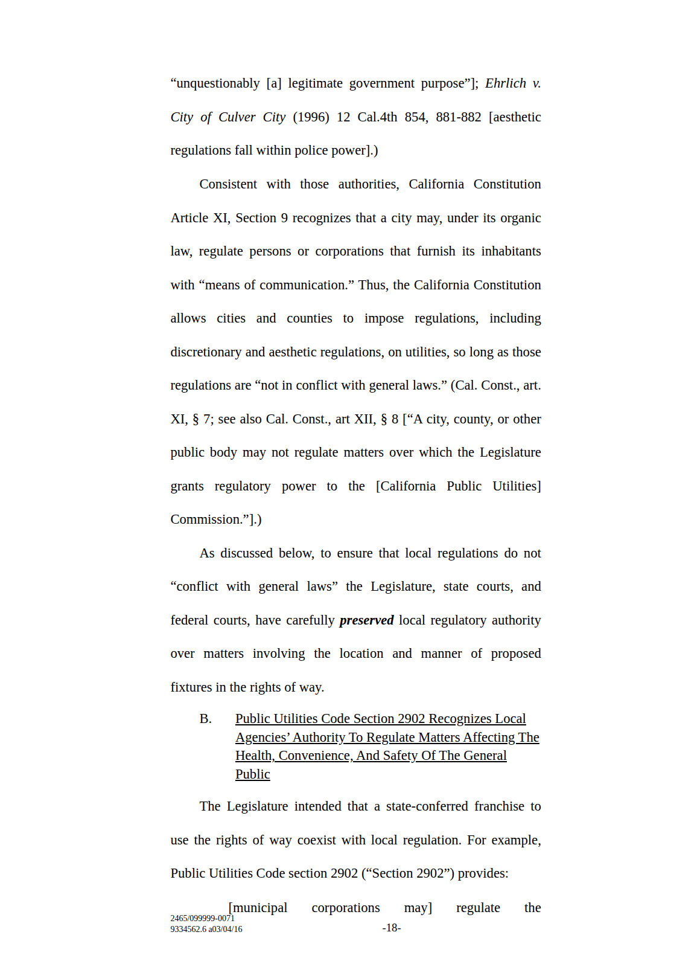“unquestionably [a] legitimate government purpose”]; Ehrlich v. City of Culver City (1996) 12 Cal.4th 854, 881-882 [aesthetic regulations fall within police power].)
Consistent with those authorities, California Constitution Article XI, Section 9 recognizes that a city may, under its organic law, regulate persons or corporations that furnish its inhabitants with “means of communication.” Thus, the California Constitution allows cities and counties to impose regulations, including discretionary and aesthetic regulations, on utilities, so long as those regulations are “not in conflict with general laws.” (Cal. Const., art. XI, § 7; see also Cal. Const., art XII, § 8 [“A city, county, or other public body may not regulate matters over which the Legislature grants regulatory power to the [California Public Utilities] Commission.”].)
As discussed below, to ensure that local regulations do not “conflict with general laws” the Legislature, state courts, and federal courts, have carefully preserved local regulatory authority over matters involving the location and manner of proposed fixtures in the rights of way.
B.
Public Utilities Code Section 2902 Recognizes Local Agencies’ Authority To Regulate Matters Affecting The Health, Convenience, And Safety Of The General Public
The Legislature intended that a state-conferred franchise to use the rights of way coexist with local regulation. For example, Public Utilities Code section 2902 (“Section 2902”) provides:
[municipal corporations may] regulate the
2465/099999-0071
9334562.6 a03/04/16
-18-